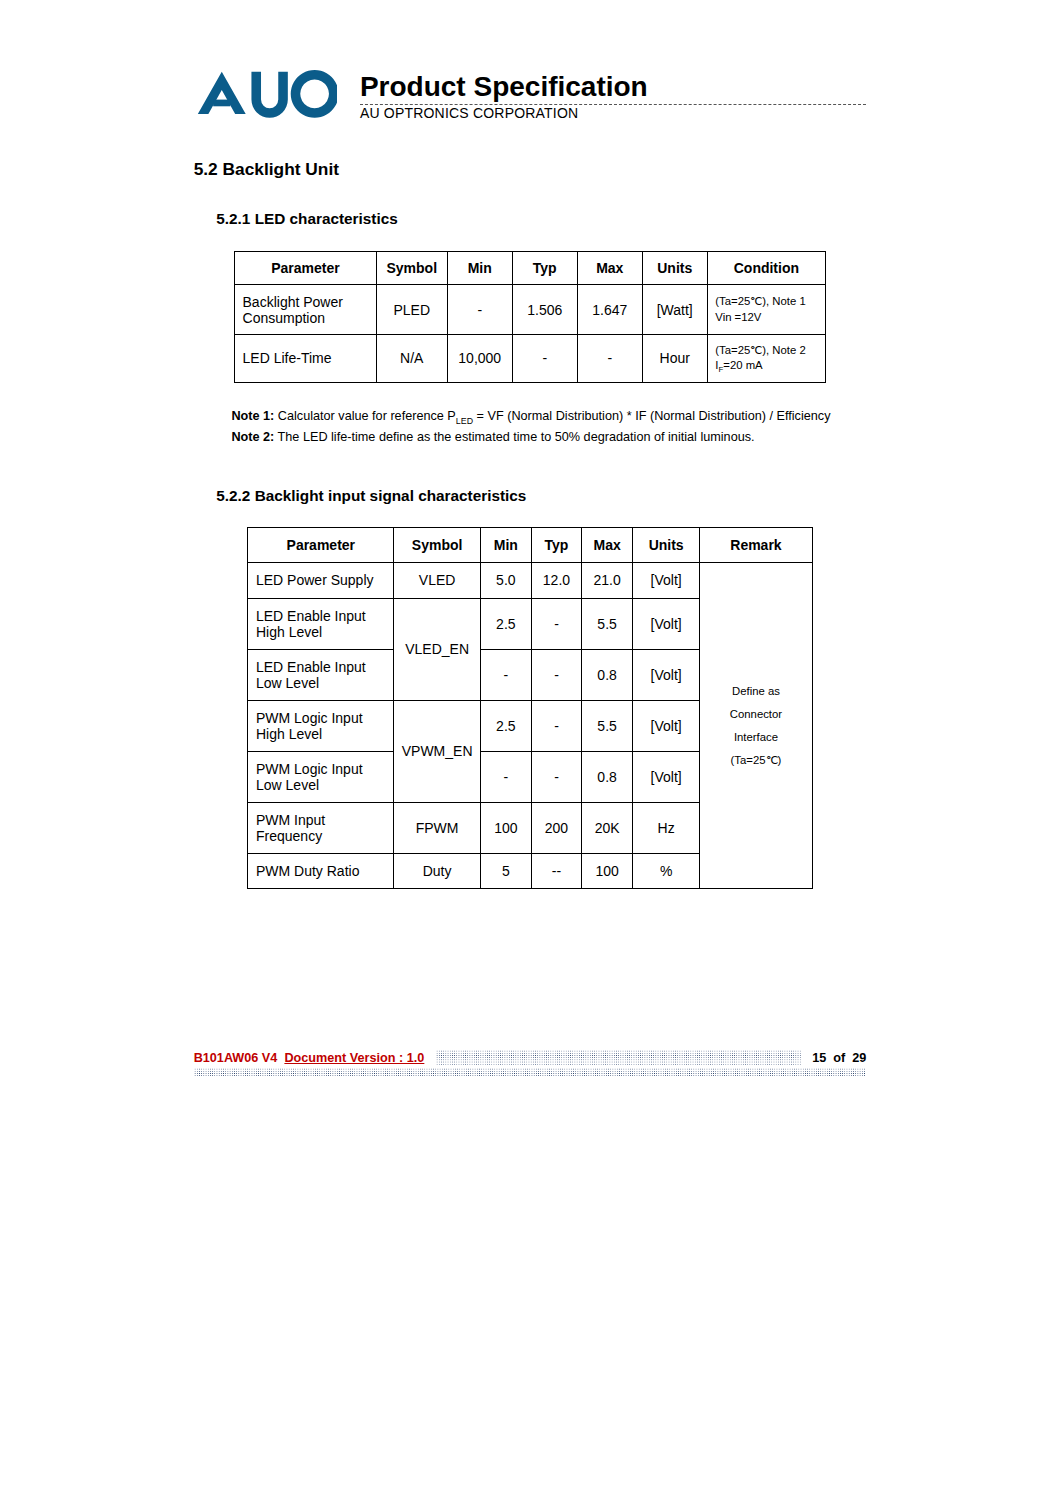Product Specification
AU OPTRONICS CORPORATION
5.2 Backlight Unit
5.2.1 LED characteristics
| Parameter | Symbol | Min | Typ | Max | Units | Condition |
| --- | --- | --- | --- | --- | --- | --- |
| Backlight Power Consumption | PLED | - | 1.506 | 1.647 | [Watt] | (Ta=25℃), Note 1 Vin =12V |
| LED Life-Time | N/A | 10,000 | - | - | Hour | (Ta=25℃), Note 2 I F =20 mA |
Note 1: Calculator value for reference PLED = VF (Normal Distribution) * IF (Normal Distribution) / Efficiency
Note 2: The LED life-time define as the estimated time to 50% degradation of initial luminous.
5.2.2 Backlight input signal characteristics
| Parameter | Symbol | Min | Typ | Max | Units | Remark |
| --- | --- | --- | --- | --- | --- | --- |
| LED Power Supply | VLED | 5.0 | 12.0 | 21.0 | [Volt] | Define as Connector Interface (Ta=25℃) |
| LED Enable Input High Level | VLED_EN | 2.5 | - | 5.5 | [Volt] |
| LED Enable Input Low Level | - | - | 0.8 | [Volt] |
| PWM Logic Input High Level | VPWM_EN | 2.5 | - | 5.5 | [Volt] |
| PWM Logic Input Low Level | - | - | 0.8 | [Volt] |
| PWM Input Frequency | FPWM | 100 | 200 | 20K | Hz |
| PWM Duty Ratio | Duty | 5 | -- | 100 | % |
B101AW06 V4 Document Version : 1.0
15 of 29